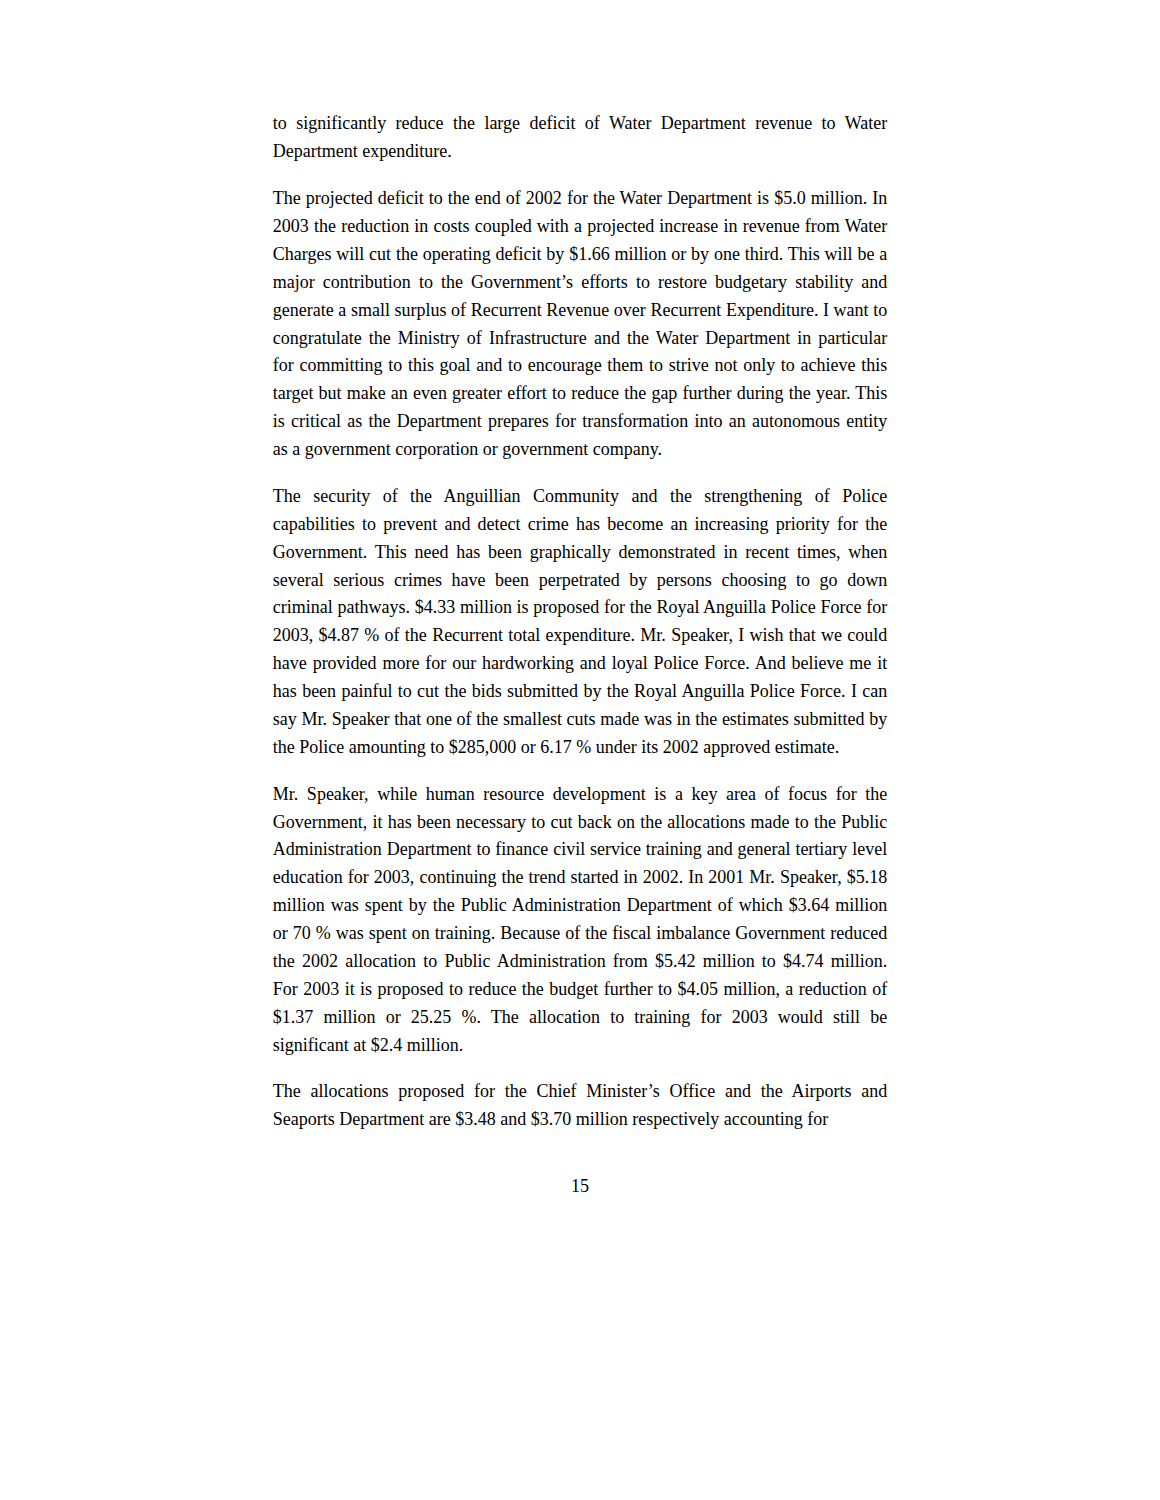to significantly reduce the large deficit of Water Department revenue to Water Department expenditure.
The projected deficit to the end of 2002 for the Water Department is $5.0 million. In 2003 the reduction in costs coupled with a projected increase in revenue from Water Charges will cut the operating deficit by $1.66 million or by one third. This will be a major contribution to the Government’s efforts to restore budgetary stability and generate a small surplus of Recurrent Revenue over Recurrent Expenditure. I want to congratulate the Ministry of Infrastructure and the Water Department in particular for committing to this goal and to encourage them to strive not only to achieve this target but make an even greater effort to reduce the gap further during the year. This is critical as the Department prepares for transformation into an autonomous entity as a government corporation or government company.
The security of the Anguillian Community and the strengthening of Police capabilities to prevent and detect crime has become an increasing priority for the Government. This need has been graphically demonstrated in recent times, when several serious crimes have been perpetrated by persons choosing to go down criminal pathways. $4.33 million is proposed for the Royal Anguilla Police Force for 2003, $4.87 % of the Recurrent total expenditure. Mr. Speaker, I wish that we could have provided more for our hardworking and loyal Police Force. And believe me it has been painful to cut the bids submitted by the Royal Anguilla Police Force. I can say Mr. Speaker that one of the smallest cuts made was in the estimates submitted by the Police amounting to $285,000 or 6.17 % under its 2002 approved estimate.
Mr. Speaker, while human resource development is a key area of focus for the Government, it has been necessary to cut back on the allocations made to the Public Administration Department to finance civil service training and general tertiary level education for 2003, continuing the trend started in 2002. In 2001 Mr. Speaker, $5.18 million was spent by the Public Administration Department of which $3.64 million or 70 % was spent on training. Because of the fiscal imbalance Government reduced the 2002 allocation to Public Administration from $5.42 million to $4.74 million. For 2003 it is proposed to reduce the budget further to $4.05 million, a reduction of $1.37 million or 25.25 %. The allocation to training for 2003 would still be significant at $2.4 million.
The allocations proposed for the Chief Minister’s Office and the Airports and Seaports Department are $3.48 and $3.70 million respectively accounting for
15